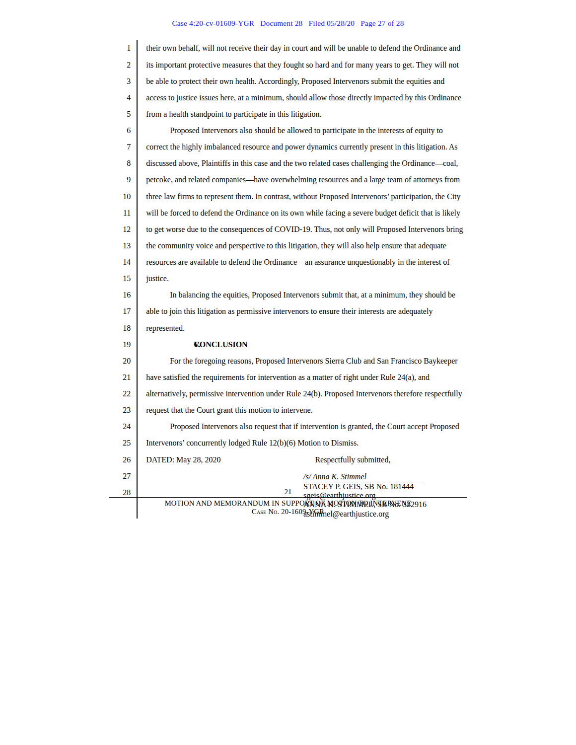Case 4:20-cv-01609-YGR Document 28 Filed 05/28/20 Page 27 of 28
1
2
3
4
5
6
7
8
9
10
11
12
13
14
15
16
17
18
19
20
21
22
23
24
25
26
27
28
their own behalf, will not receive their day in court and will be unable to defend the Ordinance and its important protective measures that they fought so hard and for many years to get. They will not be able to protect their own health. Accordingly, Proposed Intervenors submit the equities and access to justice issues here, at a minimum, should allow those directly impacted by this Ordinance from a health standpoint to participate in this litigation.
Proposed Intervenors also should be allowed to participate in the interests of equity to correct the highly imbalanced resource and power dynamics currently present in this litigation. As discussed above, Plaintiffs in this case and the two related cases challenging the Ordinance—coal, petcoke, and related companies—have overwhelming resources and a large team of attorneys from three law firms to represent them. In contrast, without Proposed Intervenors’ participation, the City will be forced to defend the Ordinance on its own while facing a severe budget deficit that is likely to get worse due to the consequences of COVID-19. Thus, not only will Proposed Intervenors bring the community voice and perspective to this litigation, they will also help ensure that adequate resources are available to defend the Ordinance—an assurance unquestionably in the interest of justice.
In balancing the equities, Proposed Intervenors submit that, at a minimum, they should be able to join this litigation as permissive intervenors to ensure their interests are adequately represented.
V. CONCLUSION
For the foregoing reasons, Proposed Intervenors Sierra Club and San Francisco Baykeeper have satisfied the requirements for intervention as a matter of right under Rule 24(a), and alternatively, permissive intervention under Rule 24(b). Proposed Intervenors therefore respectfully request that the Court grant this motion to intervene.
Proposed Intervenors also request that if intervention is granted, the Court accept Proposed Intervenors’ concurrently lodged Rule 12(b)(6) Motion to Dismiss.
DATED: May 28, 2020
Respectfully submitted,
/s/ Anna K. Stimmel
STACEY P. GEIS, SB No. 181444
sgeis@earthjustice.org
ANNA K. STIMMEL, SB No. 322916
astimmel@earthjustice.org
21
MOTION AND MEMORANDUM IN SUPPORT OF MOTION TO INTERVENE
Case No. 20-1609-YGR